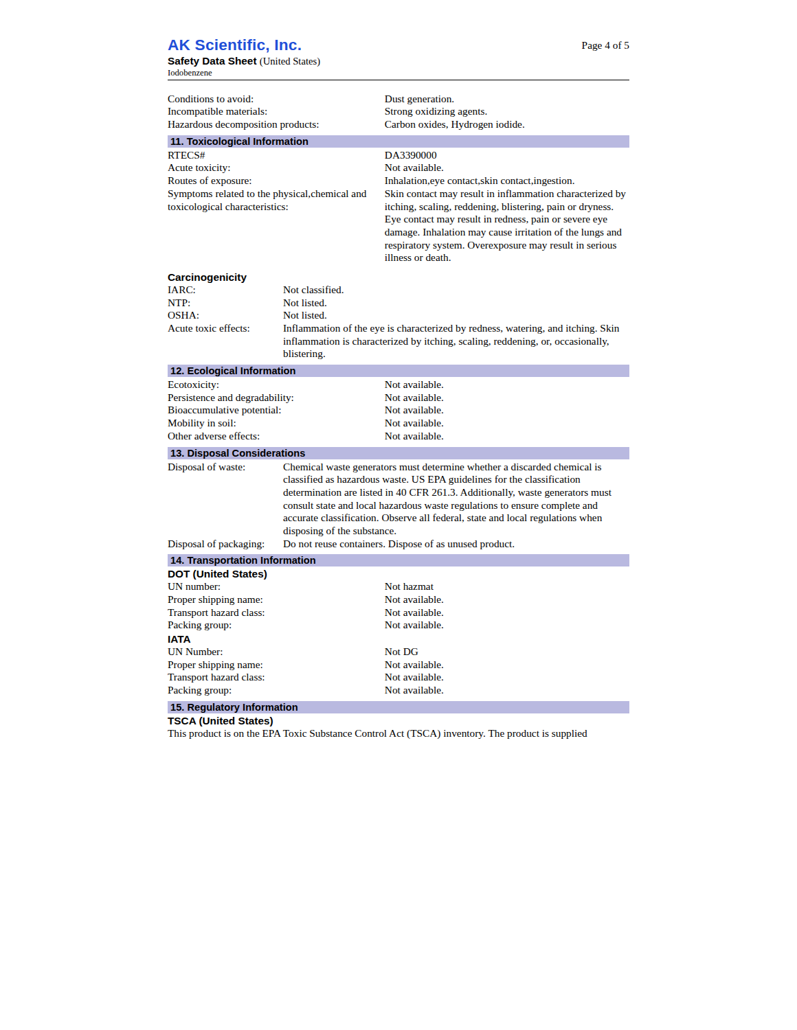Page 4 of 5
AK Scientific, Inc.
Safety Data Sheet (United States)
Iodobenzene
| Conditions to avoid: | Dust generation. |
| Incompatible materials: | Strong oxidizing agents. |
| Hazardous decomposition products: | Carbon oxides, Hydrogen iodide. |
11. Toxicological Information
| RTECS# | DA3390000 |
| Acute toxicity: | Not available. |
| Routes of exposure: | Inhalation,eye contact,skin contact,ingestion. |
| Symptoms related to the physical,chemical and toxicological characteristics: | Skin contact may result in inflammation characterized by itching, scaling, reddening, blistering, pain or dryness. Eye contact may result in redness, pain or severe eye damage. Inhalation may cause irritation of the lungs and respiratory system. Overexposure may result in serious illness or death. |
Carcinogenicity
| IARC: | Not classified. |
| NTP: | Not listed. |
| OSHA: | Not listed. |
| Acute toxic effects: | Inflammation of the eye is characterized by redness, watering, and itching. Skin inflammation is characterized by itching, scaling, reddening, or, occasionally, blistering. |
12. Ecological Information
| Ecotoxicity: | Not available. |
| Persistence and degradability: | Not available. |
| Bioaccumulative potential: | Not available. |
| Mobility in soil: | Not available. |
| Other adverse effects: | Not available. |
13. Disposal Considerations
| Disposal of waste: | Chemical waste generators must determine whether a discarded chemical is classified as hazardous waste. US EPA guidelines for the classification determination are listed in 40 CFR 261.3. Additionally, waste generators must consult state and local hazardous waste regulations to ensure complete and accurate classification. Observe all federal, state and local regulations when disposing of the substance. |
| Disposal of packaging: | Do not reuse containers. Dispose of as unused product. |
14. Transportation Information
DOT (United States)
| UN number: | Not hazmat |
| Proper shipping name: | Not available. |
| Transport hazard class: | Not available. |
| Packing group: | Not available. |
IATA
| UN Number: | Not DG |
| Proper shipping name: | Not available. |
| Transport hazard class: | Not available. |
| Packing group: | Not available. |
15. Regulatory Information
TSCA (United States)
This product is on the EPA Toxic Substance Control Act (TSCA) inventory. The product is supplied